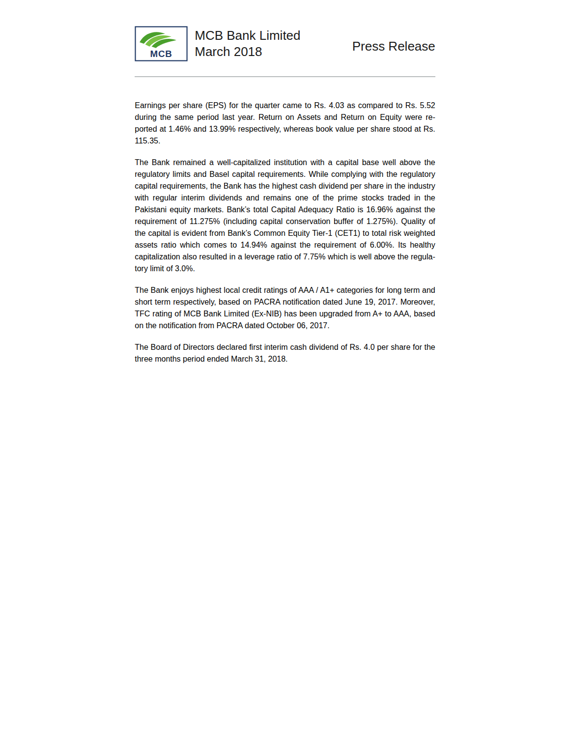MCB
MCB Bank Limited
March 2018
Press Release
Earnings per share (EPS) for the quarter came to Rs. 4.03 as compared to Rs. 5.52 during the same period last year. Return on Assets and Return on Equity were reported at 1.46% and 13.99% respectively, whereas book value per share stood at Rs. 115.35.
The Bank remained a well-capitalized institution with a capital base well above the regulatory limits and Basel capital requirements. While complying with the regulatory capital requirements, the Bank has the highest cash dividend per share in the industry with regular interim dividends and remains one of the prime stocks traded in the Pakistani equity markets. Bank’s total Capital Adequacy Ratio is 16.96% against the requirement of 11.275% (including capital conservation buffer of 1.275%). Quality of the capital is evident from Bank’s Common Equity Tier-1 (CET1) to total risk weighted assets ratio which comes to 14.94% against the requirement of 6.00%. Its healthy capitalization also resulted in a leverage ratio of 7.75% which is well above the regulatory limit of 3.0%.
The Bank enjoys highest local credit ratings of AAA / A1+ categories for long term and short term respectively, based on PACRA notification dated June 19, 2017. Moreover, TFC rating of MCB Bank Limited (Ex-NIB) has been upgraded from A+ to AAA, based on the notification from PACRA dated October 06, 2017.
The Board of Directors declared first interim cash dividend of Rs. 4.0 per share for the three months period ended March 31, 2018.